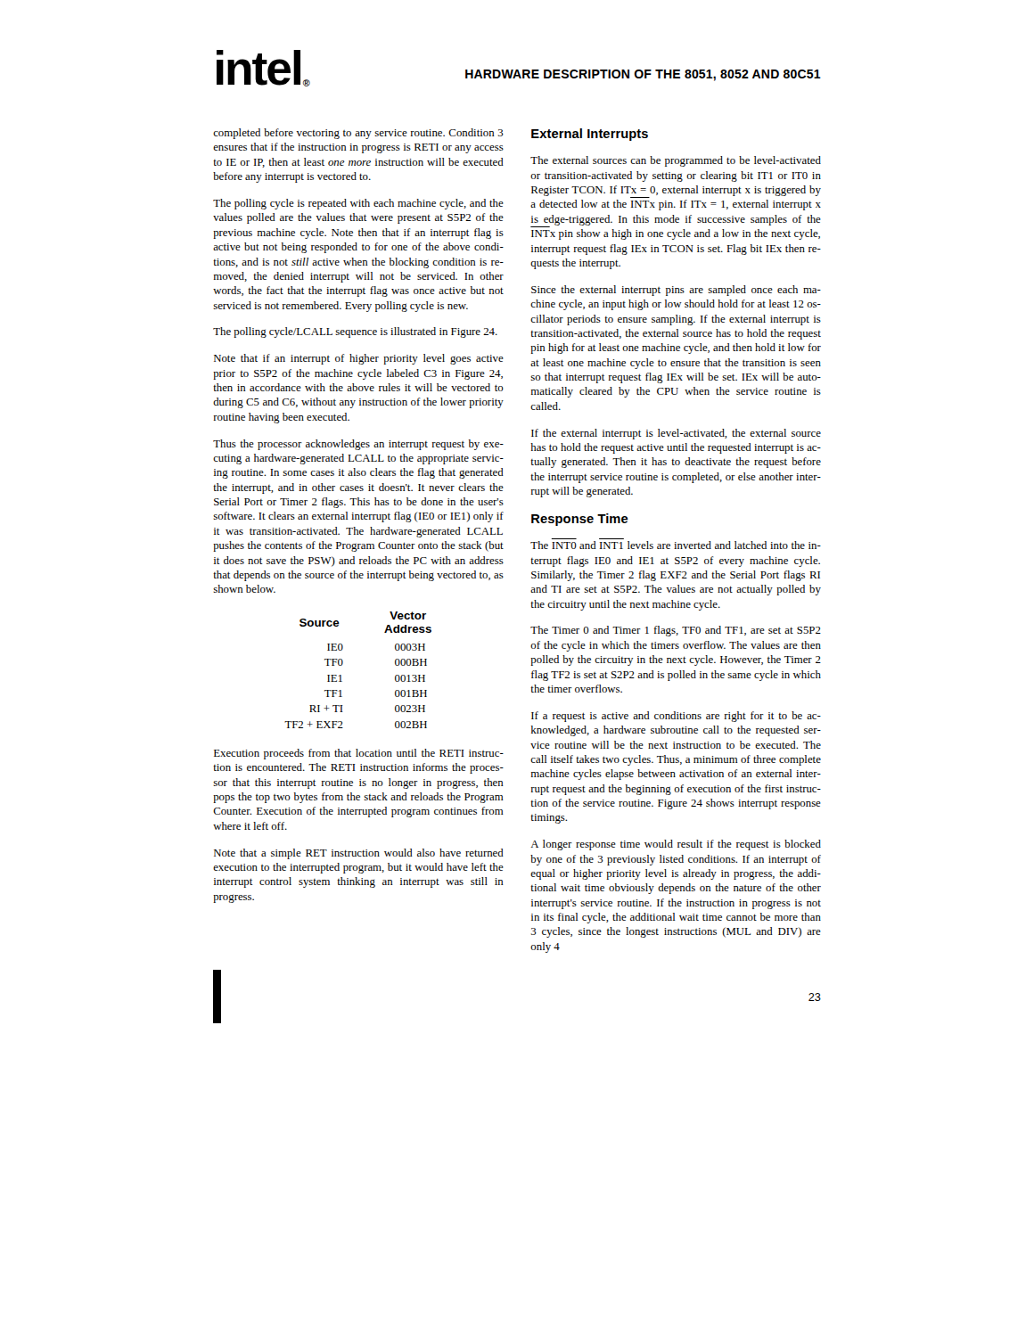intel®
HARDWARE DESCRIPTION OF THE 8051, 8052 AND 80C51
completed before vectoring to any service routine. Condition 3 ensures that if the instruction in progress is RETI or any access to IE or IP, then at least one more instruction will be executed before any interrupt is vectored to.
The polling cycle is repeated with each machine cycle, and the values polled are the values that were present at S5P2 of the previous machine cycle. Note then that if an interrupt flag is active but not being responded to for one of the above conditions, and is not still active when the blocking condition is removed, the denied interrupt will not be serviced. In other words, the fact that the interrupt flag was once active but not serviced is not remembered. Every polling cycle is new.
The polling cycle/LCALL sequence is illustrated in Figure 24.
Note that if an interrupt of higher priority level goes active prior to S5P2 of the machine cycle labeled C3 in Figure 24, then in accordance with the above rules it will be vectored to during C5 and C6, without any instruction of the lower priority routine having been executed.
Thus the processor acknowledges an interrupt request by executing a hardware-generated LCALL to the appropriate servicing routine. In some cases it also clears the flag that generated the interrupt, and in other cases it doesn't. It never clears the Serial Port or Timer 2 flags. This has to be done in the user's software. It clears an external interrupt flag (IE0 or IE1) only if it was transition-activated. The hardware-generated LCALL pushes the contents of the Program Counter onto the stack (but it does not save the PSW) and reloads the PC with an address that depends on the source of the interrupt being vectored to, as shown below.
| Source | Vector Address |
| --- | --- |
| IE0 | 0003H |
| TF0 | 000BH |
| IE1 | 0013H |
| TF1 | 001BH |
| RI + TI | 0023H |
| TF2 + EXF2 | 002BH |
Execution proceeds from that location until the RETI instruction is encountered. The RETI instruction informs the processor that this interrupt routine is no longer in progress, then pops the top two bytes from the stack and reloads the Program Counter. Execution of the interrupted program continues from where it left off.
Note that a simple RET instruction would also have returned execution to the interrupted program, but it would have left the interrupt control system thinking an interrupt was still in progress.
External Interrupts
The external sources can be programmed to be level-activated or transition-activated by setting or clearing bit IT1 or IT0 in Register TCON. If ITx = 0, external interrupt x is triggered by a detected low at the INTx pin. If ITx = 1, external interrupt x is edge-triggered. In this mode if successive samples of the INTx pin show a high in one cycle and a low in the next cycle, interrupt request flag IEx in TCON is set. Flag bit IEx then requests the interrupt.
Since the external interrupt pins are sampled once each machine cycle, an input high or low should hold for at least 12 oscillator periods to ensure sampling. If the external interrupt is transition-activated, the external source has to hold the request pin high for at least one machine cycle, and then hold it low for at least one machine cycle to ensure that the transition is seen so that interrupt request flag IEx will be set. IEx will be automatically cleared by the CPU when the service routine is called.
If the external interrupt is level-activated, the external source has to hold the request active until the requested interrupt is actually generated. Then it has to deactivate the request before the interrupt service routine is completed, or else another interrupt will be generated.
Response Time
The INT0 and INT1 levels are inverted and latched into the interrupt flags IE0 and IE1 at S5P2 of every machine cycle. Similarly, the Timer 2 flag EXF2 and the Serial Port flags RI and TI are set at S5P2. The values are not actually polled by the circuitry until the next machine cycle.
The Timer 0 and Timer 1 flags, TF0 and TF1, are set at S5P2 of the cycle in which the timers overflow. The values are then polled by the circuitry in the next cycle. However, the Timer 2 flag TF2 is set at S2P2 and is polled in the same cycle in which the timer overflows.
If a request is active and conditions are right for it to be acknowledged, a hardware subroutine call to the requested service routine will be the next instruction to be executed. The call itself takes two cycles. Thus, a minimum of three complete machine cycles elapse between activation of an external interrupt request and the beginning of execution of the first instruction of the service routine. Figure 24 shows interrupt response timings.
A longer response time would result if the request is blocked by one of the 3 previously listed conditions. If an interrupt of equal or higher priority level is already in progress, the additional wait time obviously depends on the nature of the other interrupt's service routine. If the instruction in progress is not in its final cycle, the additional wait time cannot be more than 3 cycles, since the longest instructions (MUL and DIV) are only 4
23